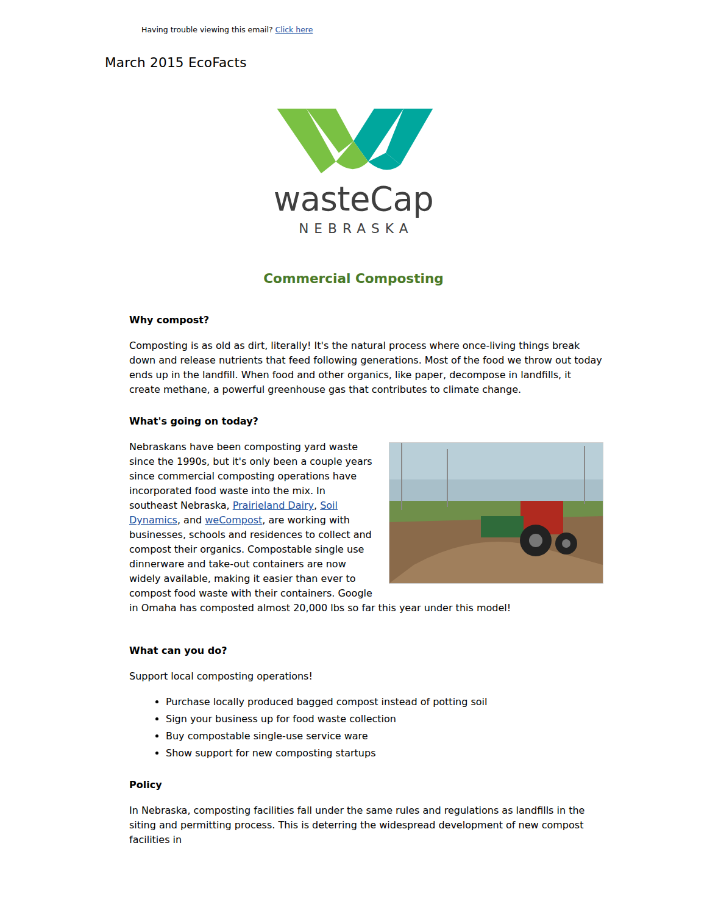Having trouble viewing this email? Click here
March 2015 EcoFacts
wasteCap
NEBRASKA
Commercial Composting
Why compost?
Composting is as old as dirt, literally! It's the natural process where once-living things break down and release nutrients that feed following generations. Most of the food we throw out today ends up in the landfill. When food and other organics, like paper, decompose in landfills, it create methane, a powerful greenhouse gas that contributes to climate change.
What's going on today?
Nebraskans have been composting yard waste since the 1990s, but it's only been a couple years since commercial composting operations have incorporated food waste into the mix. In southeast Nebraska, Prairieland Dairy, Soil Dynamics, and weCompost, are working with businesses, schools and residences to collect and compost their organics. Compostable single use dinnerware and take-out containers are now widely available, making it easier than ever to compost food waste with their containers. Google in Omaha has composted almost 20,000 lbs so far this year under this model!
What can you do?
Support local composting operations!
Purchase locally produced bagged compost instead of potting soil
Sign your business up for food waste collection
Buy compostable single-use service ware
Show support for new composting startups
Policy
In Nebraska, composting facilities fall under the same rules and regulations as landfills in the siting and permitting process. This is deterring the widespread development of new compost facilities in